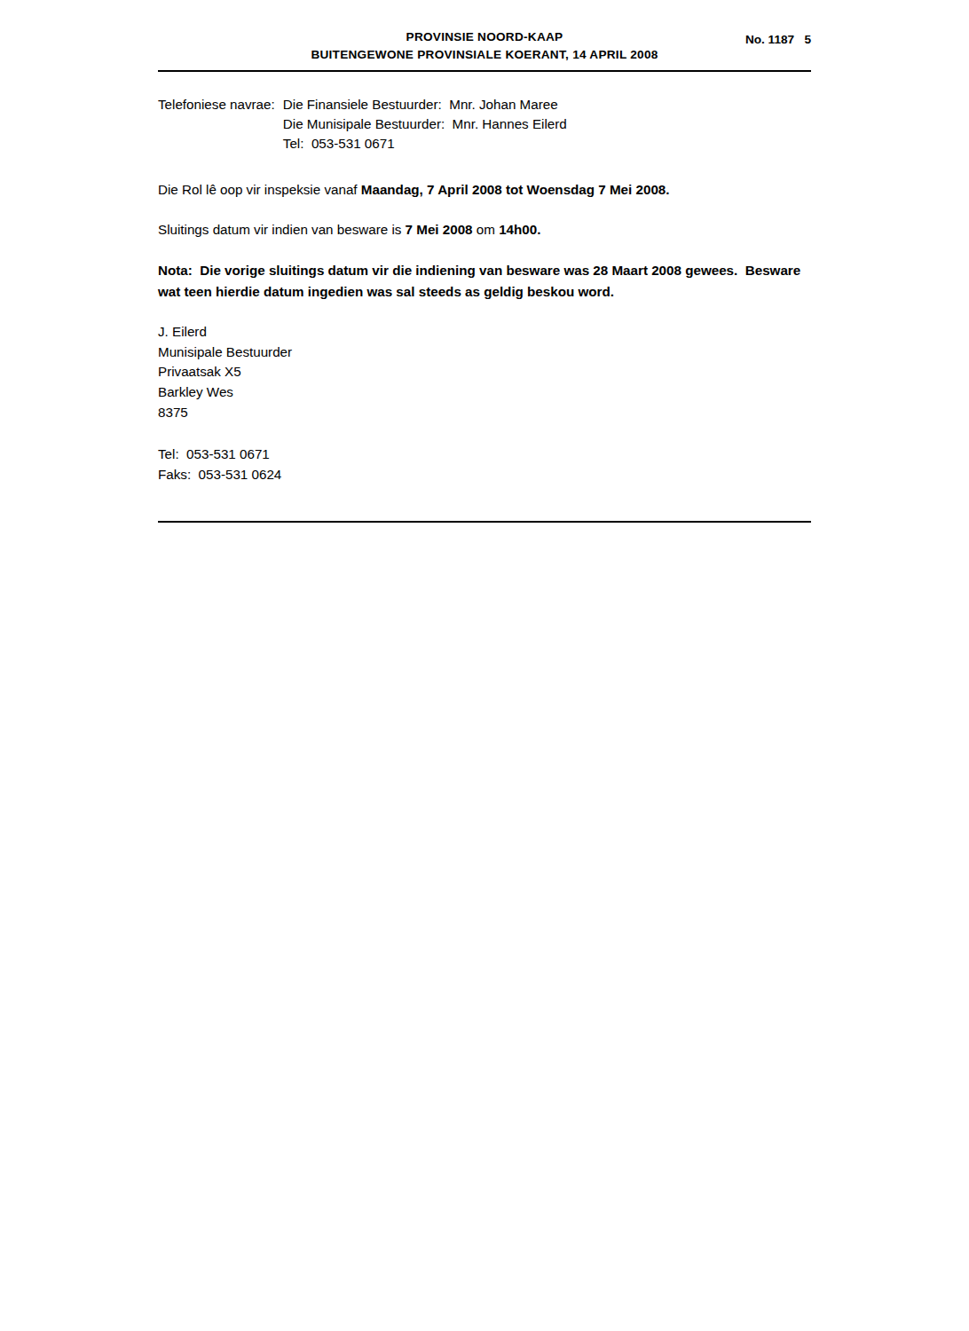PROVINSIE NOORD-KAAP BUITENGEWONE PROVINSIALE KOERANT, 14 APRIL 2008
No. 1187 5
| Telefoniese navrae: | Die Finansiele Bestuurder: Mnr. Johan Maree |
| | Die Munisipale Bestuurder: Mnr. Hannes Eilerd |
| | Tel: 053-531 0671 |
Die Rol lê oop vir inspeksie vanaf Maandag, 7 April 2008 tot Woensdag 7 Mei 2008.
Sluitings datum vir indien van besware is 7 Mei 2008 om 14h00.
Nota: Die vorige sluitings datum vir die indiening van besware was 28 Maart 2008 gewees. Besware wat teen hierdie datum ingedien was sal steeds as geldig beskou word.
J. Eilerd
Munisipale Bestuurder
Privaatsak X5
Barkley Wes
8375
Tel: 053-531 0671
Faks: 053-531 0624